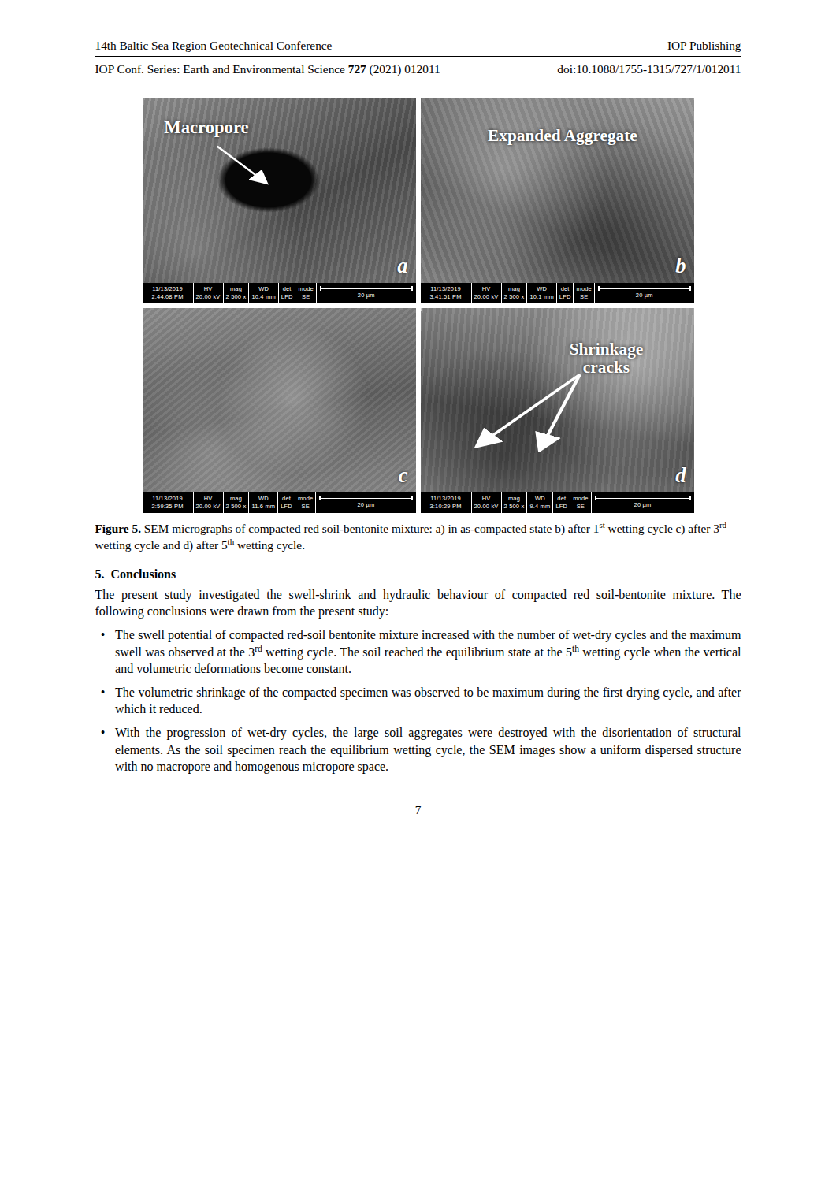14th Baltic Sea Region Geotechnical Conference
IOP Publishing
IOP Conf. Series: Earth and Environmental Science 727 (2021) 012011
doi:10.1088/1755-1315/727/1/012011
Macropore
a
11/13/2019 2:44:08 PM
HV 20.00 kV
mag 2 500 x
WD 10.4 mm
det LFD
mode SE
20 µm
Expanded Aggregate
b
11/13/2019 3:41:51 PM
HV 20.00 kV
mag 2 500 x
WD 10.1 mm
det LFD
mode SE
20 µm
c
11/13/2019 2:59:35 PM
HV 20.00 kV
mag 2 500 x
WD 11.6 mm
det LFD
mode SE
20 µm
Shrinkage
cracks
d
11/13/2019 3:10:29 PM
HV 20.00 kV
mag 2 500 x
WD 9.4 mm
det LFD
mode SE
20 µm
Figure 5. SEM micrographs of compacted red soil-bentonite mixture: a) in as-compacted state b) after 1st wetting cycle c) after 3rd wetting cycle and d) after 5th wetting cycle.
5. Conclusions
The present study investigated the swell-shrink and hydraulic behaviour of compacted red soil-bentonite mixture. The following conclusions were drawn from the present study:
The swell potential of compacted red-soil bentonite mixture increased with the number of wet-dry cycles and the maximum swell was observed at the 3rd wetting cycle. The soil reached the equilibrium state at the 5th wetting cycle when the vertical and volumetric deformations become constant.
The volumetric shrinkage of the compacted specimen was observed to be maximum during the first drying cycle, and after which it reduced.
With the progression of wet-dry cycles, the large soil aggregates were destroyed with the disorientation of structural elements. As the soil specimen reach the equilibrium wetting cycle, the SEM images show a uniform dispersed structure with no macropore and homogenous micropore space.
7